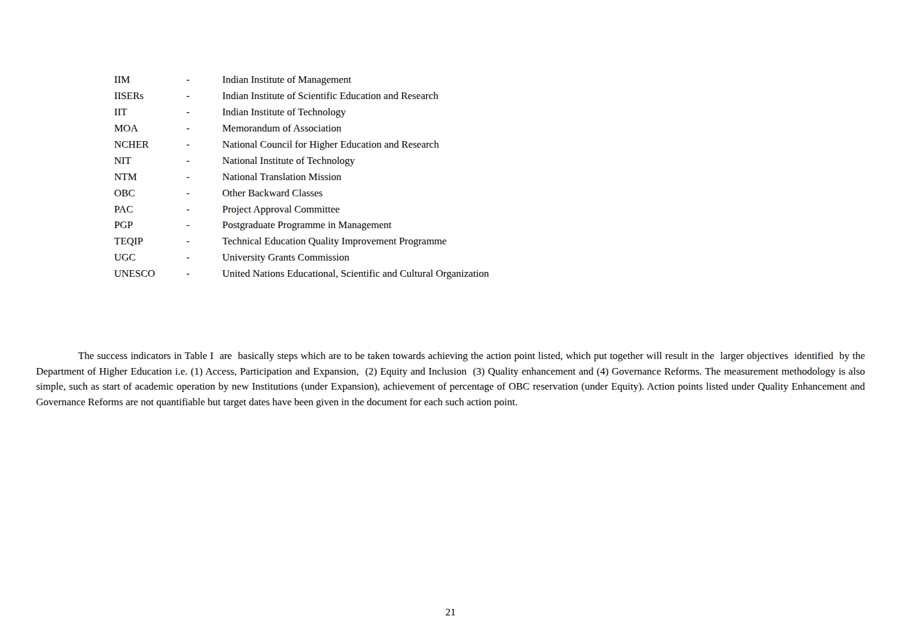| IIM | - | Indian Institute of Management |
| IISERs | - | Indian Institute of Scientific Education and Research |
| IIT | - | Indian Institute of Technology |
| MOA | - | Memorandum of Association |
| NCHER | - | National Council for Higher Education and Research |
| NIT | - | National Institute of Technology |
| NTM | - | National Translation Mission |
| OBC | - | Other Backward Classes |
| PAC | - | Project Approval Committee |
| PGP | - | Postgraduate Programme in Management |
| TEQIP | - | Technical Education Quality Improvement Programme |
| UGC | - | University Grants Commission |
| UNESCO | - | United Nations Educational, Scientific and Cultural Organization |
The success indicators in Table I are basically steps which are to be taken towards achieving the action point listed, which put together will result in the larger objectives identified by the Department of Higher Education i.e. (1) Access, Participation and Expansion, (2) Equity and Inclusion (3) Quality enhancement and (4) Governance Reforms. The measurement methodology is also simple, such as start of academic operation by new Institutions (under Expansion), achievement of percentage of OBC reservation (under Equity). Action points listed under Quality Enhancement and Governance Reforms are not quantifiable but target dates have been given in the document for each such action point.
21